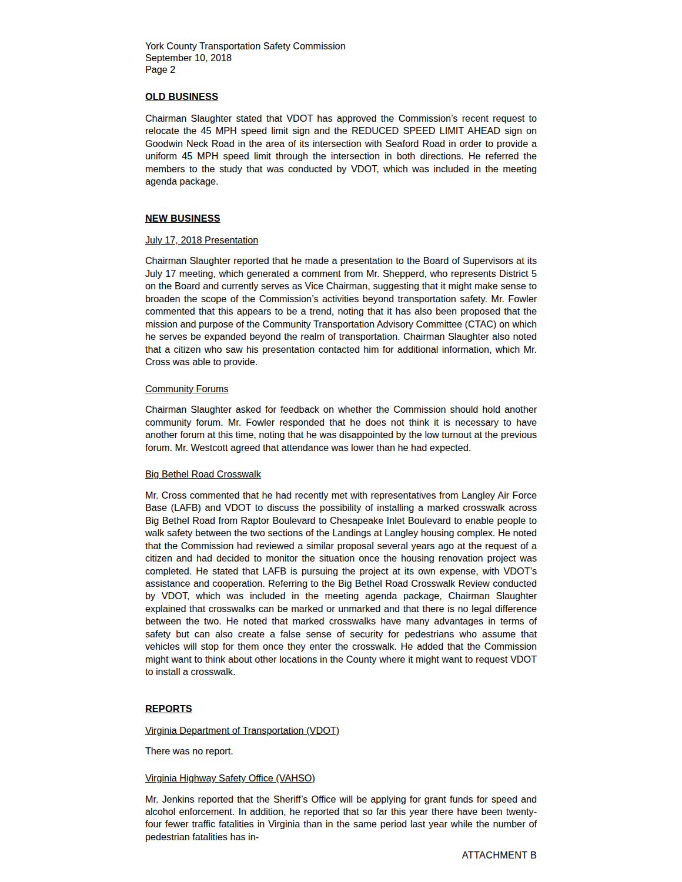York County Transportation Safety Commission
September 10, 2018
Page 2
OLD BUSINESS
Chairman Slaughter stated that VDOT has approved the Commission’s recent request to relocate the 45 MPH speed limit sign and the REDUCED SPEED LIMIT AHEAD sign on Goodwin Neck Road in the area of its intersection with Seaford Road in order to provide a uniform 45 MPH speed limit through the intersection in both directions. He referred the members to the study that was conducted by VDOT, which was included in the meeting agenda package.
NEW BUSINESS
July 17, 2018 Presentation
Chairman Slaughter reported that he made a presentation to the Board of Supervisors at its July 17 meeting, which generated a comment from Mr. Shepperd, who represents District 5 on the Board and currently serves as Vice Chairman, suggesting that it might make sense to broaden the scope of the Commission’s activities beyond transportation safety. Mr. Fowler commented that this appears to be a trend, noting that it has also been proposed that the mission and purpose of the Community Transportation Advisory Committee (CTAC) on which he serves be expanded beyond the realm of transportation. Chairman Slaughter also noted that a citizen who saw his presentation contacted him for additional information, which Mr. Cross was able to provide.
Community Forums
Chairman Slaughter asked for feedback on whether the Commission should hold another community forum. Mr. Fowler responded that he does not think it is necessary to have another forum at this time, noting that he was disappointed by the low turnout at the previous forum. Mr. Westcott agreed that attendance was lower than he had expected.
Big Bethel Road Crosswalk
Mr. Cross commented that he had recently met with representatives from Langley Air Force Base (LAFB) and VDOT to discuss the possibility of installing a marked crosswalk across Big Bethel Road from Raptor Boulevard to Chesapeake Inlet Boulevard to enable people to walk safety between the two sections of the Landings at Langley housing complex. He noted that the Commission had reviewed a similar proposal several years ago at the request of a citizen and had decided to monitor the situation once the housing renovation project was completed. He stated that LAFB is pursuing the project at its own expense, with VDOT’s assistance and cooperation. Referring to the Big Bethel Road Crosswalk Review conducted by VDOT, which was included in the meeting agenda package, Chairman Slaughter explained that crosswalks can be marked or unmarked and that there is no legal difference between the two. He noted that marked crosswalks have many advantages in terms of safety but can also create a false sense of security for pedestrians who assume that vehicles will stop for them once they enter the crosswalk. He added that the Commission might want to think about other locations in the County where it might want to request VDOT to install a crosswalk.
REPORTS
Virginia Department of Transportation (VDOT)
There was no report.
Virginia Highway Safety Office (VAHSO)
Mr. Jenkins reported that the Sheriff’s Office will be applying for grant funds for speed and alcohol enforcement. In addition, he reported that so far this year there have been twenty-four fewer traffic fatalities in Virginia than in the same period last year while the number of pedestrian fatalities has in-
ATTACHMENT B